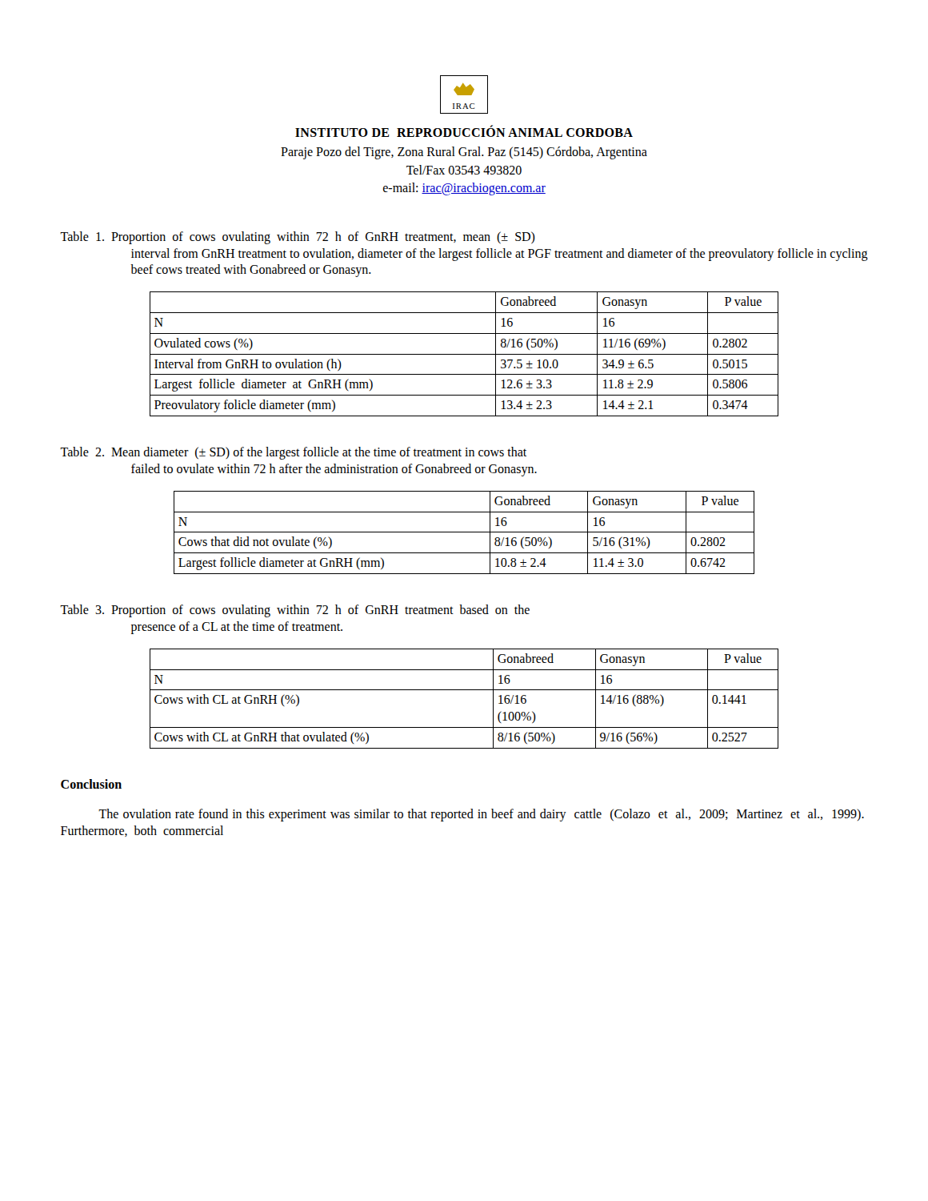INSTITUTO DE REPRODUCCIÓN ANIMAL CORDOBA
Paraje Pozo del Tigre, Zona Rural Gral. Paz (5145) Córdoba, Argentina
Tel/Fax 03543 493820
e-mail: irac@iracbiogen.com.ar
Table 1. Proportion of cows ovulating within 72 h of GnRH treatment, mean (± SD) interval from GnRH treatment to ovulation, diameter of the largest follicle at PGF treatment and diameter of the preovulatory follicle in cycling beef cows treated with Gonabreed or Gonasyn.
| | Gonabreed | Gonasyn | P value |
| --- | --- | --- | --- |
| N | 16 | 16 | |
| Ovulated cows (%) | 8/16 (50%) | 11/16 (69%) | 0.2802 |
| Interval from GnRH to ovulation (h) | 37.5 ± 10.0 | 34.9 ± 6.5 | 0.5015 |
| Largest follicle diameter at GnRH (mm) | 12.6 ± 3.3 | 11.8 ± 2.9 | 0.5806 |
| Preovulatory folicle diameter (mm) | 13.4 ± 2.3 | 14.4 ± 2.1 | 0.3474 |
Table 2. Mean diameter (± SD) of the largest follicle at the time of treatment in cows that failed to ovulate within 72 h after the administration of Gonabreed or Gonasyn.
| | Gonabreed | Gonasyn | P value |
| --- | --- | --- | --- |
| N | 16 | 16 | |
| Cows that did not ovulate (%) | 8/16 (50%) | 5/16 (31%) | 0.2802 |
| Largest follicle diameter at GnRH (mm) | 10.8 ± 2.4 | 11.4 ± 3.0 | 0.6742 |
Table 3. Proportion of cows ovulating within 72 h of GnRH treatment based on the presence of a CL at the time of treatment.
| | Gonabreed | Gonasyn | P value |
| --- | --- | --- | --- |
| N | 16 | 16 | |
| Cows with CL at GnRH (%) | 16/16 (100%) | 14/16 (88%) | 0.1441 |
| Cows with CL at GnRH that ovulated (%) | 8/16 (50%) | 9/16 (56%) | 0.2527 |
Conclusion
The ovulation rate found in this experiment was similar to that reported in beef and dairy cattle (Colazo et al., 2009; Martinez et al., 1999). Furthermore, both commercial